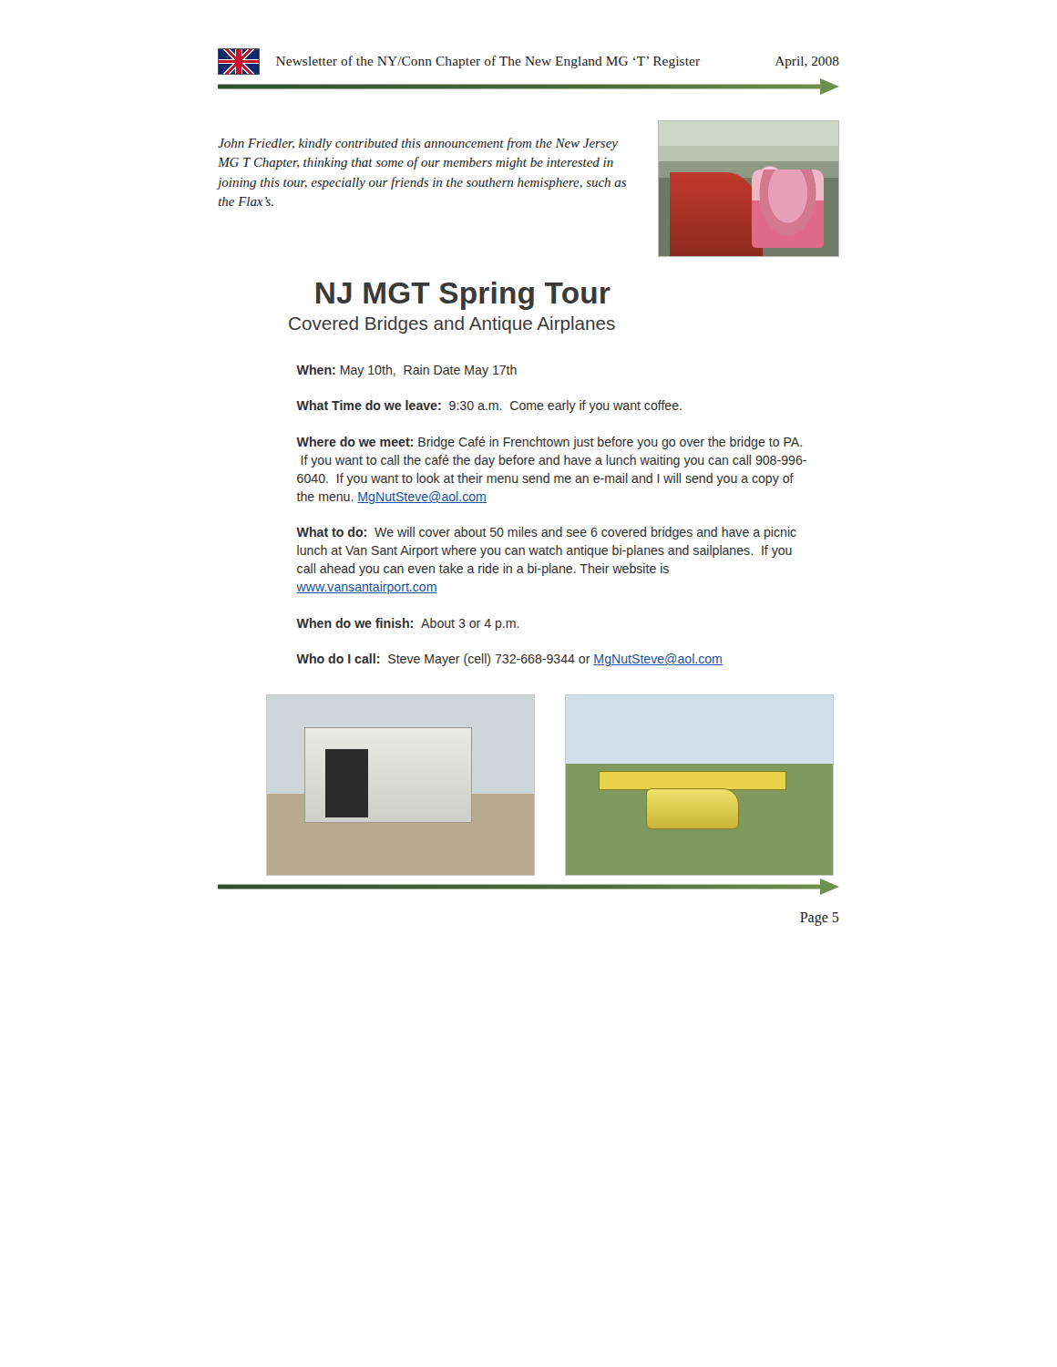Newsletter of the NY/Conn Chapter of The New England MG ‘T’ Register
April, 2008
John Friedler, kindly contributed this announcement from the New Jersey MG T Chapter, thinking that some of our members might be interested in joining this tour, especially our friends in the southern hemisphere, such as the Flax’s.
NJ MGT Spring Tour
Covered Bridges and Antique Airplanes
When: May 10th, Rain Date May 17th
What Time do we leave: 9:30 a.m. Come early if you want coffee.
Where do we meet: Bridge Café in Frenchtown just before you go over the bridge to PA. If you want to call the café the day before and have a lunch waiting you can call 908-996-6040. If you want to look at their menu send me an e-mail and I will send you a copy of the menu. MgNutSteve@aol.com
What to do: We will cover about 50 miles and see 6 covered bridges and have a picnic lunch at Van Sant Airport where you can watch antique bi-planes and sailplanes. If you call ahead you can even take a ride in a bi-plane. Their website is www.vansantairport.com
When do we finish: About 3 or 4 p.m.
Who do I call: Steve Mayer (cell) 732-668-9344 or MgNutSteve@aol.com
Page 5